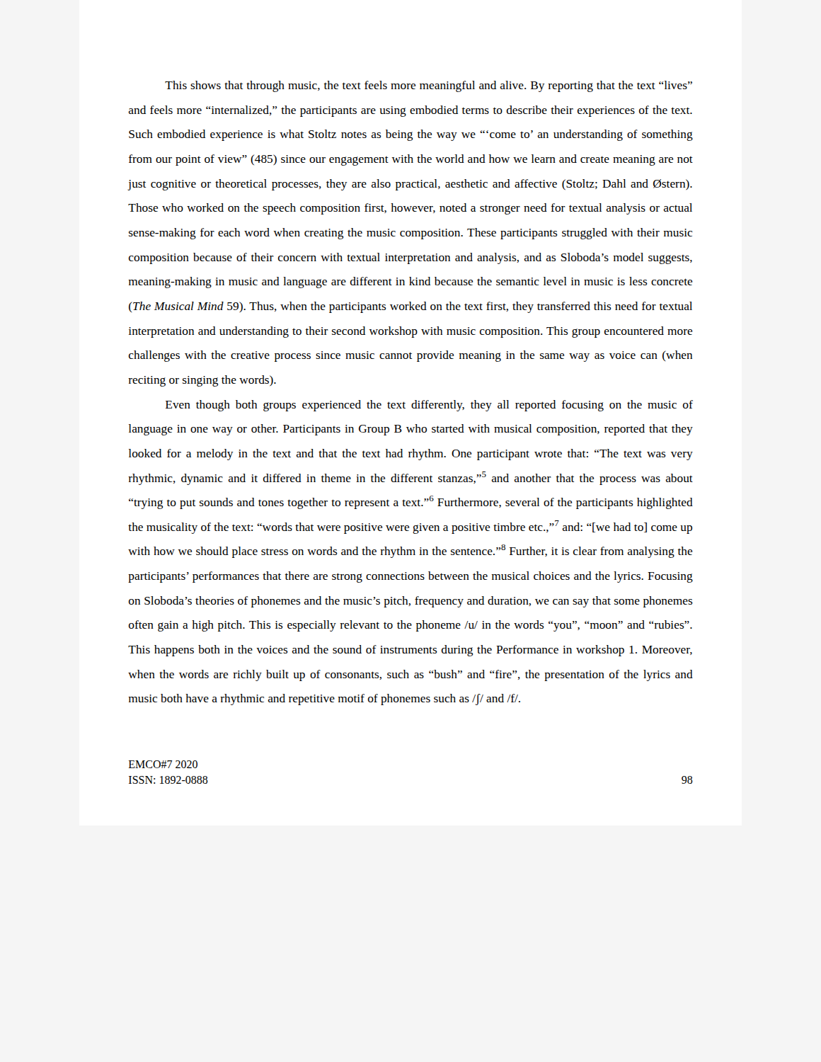This shows that through music, the text feels more meaningful and alive. By reporting that the text “lives” and feels more “internalized,” the participants are using embodied terms to describe their experiences of the text. Such embodied experience is what Stoltz notes as being the way we “‘come to’ an understanding of something from our point of view” (485) since our engagement with the world and how we learn and create meaning are not just cognitive or theoretical processes, they are also practical, aesthetic and affective (Stoltz; Dahl and Østern). Those who worked on the speech composition first, however, noted a stronger need for textual analysis or actual sense-making for each word when creating the music composition. These participants struggled with their music composition because of their concern with textual interpretation and analysis, and as Sloboda’s model suggests, meaning-making in music and language are different in kind because the semantic level in music is less concrete (The Musical Mind 59). Thus, when the participants worked on the text first, they transferred this need for textual interpretation and understanding to their second workshop with music composition. This group encountered more challenges with the creative process since music cannot provide meaning in the same way as voice can (when reciting or singing the words).
Even though both groups experienced the text differently, they all reported focusing on the music of language in one way or other. Participants in Group B who started with musical composition, reported that they looked for a melody in the text and that the text had rhythm. One participant wrote that: “The text was very rhythmic, dynamic and it differed in theme in the different stanzas,”5 and another that the process was about “trying to put sounds and tones together to represent a text.”6 Furthermore, several of the participants highlighted the musicality of the text: “words that were positive were given a positive timbre etc.,”7 and: “[we had to] come up with how we should place stress on words and the rhythm in the sentence.”8 Further, it is clear from analysing the participants’ performances that there are strong connections between the musical choices and the lyrics. Focusing on Sloboda’s theories of phonemes and the music’s pitch, frequency and duration, we can say that some phonemes often gain a high pitch. This is especially relevant to the phoneme /u/ in the words “you”, “moon” and “rubies”. This happens both in the voices and the sound of instruments during the Performance in workshop 1. Moreover, when the words are richly built up of consonants, such as “bush” and “fire”, the presentation of the lyrics and music both have a rhythmic and repetitive motif of phonemes such as /ʃ/ and /f/.
EMCO#7 2020
ISSN: 1892-0888
98